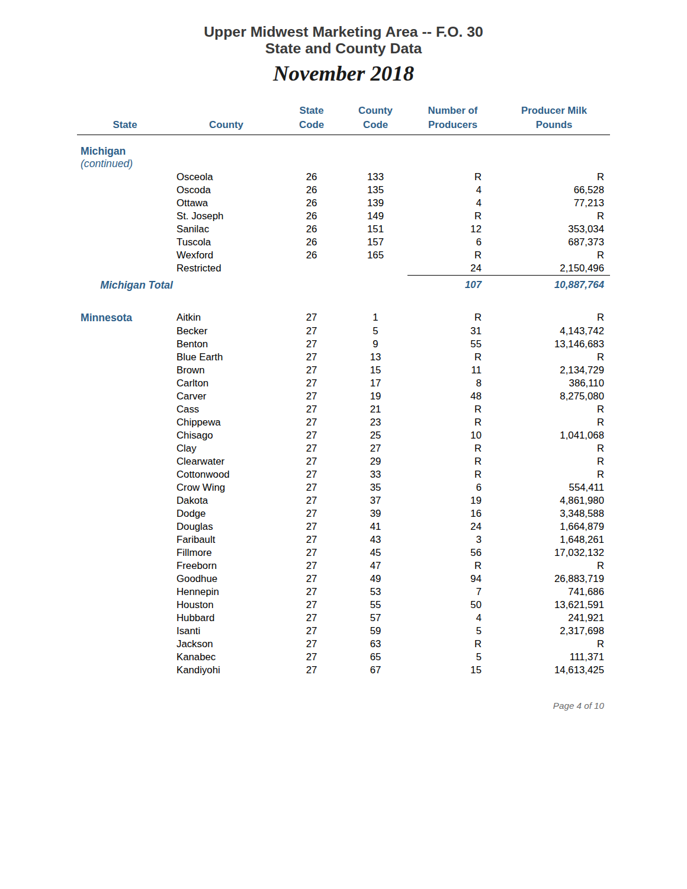Upper Midwest Marketing Area -- F.O. 30
State and County Data
November 2018
| | | State | County | Number of | Producer Milk |
| --- | --- | --- | --- | --- | --- |
| State | County | Code | Code | Producers | Pounds |
| Michigan (continued) | | | | | |
| | Osceola | 26 | 133 | R | R |
| | Oscoda | 26 | 135 | 4 | 66,528 |
| | Ottawa | 26 | 139 | 4 | 77,213 |
| | St. Joseph | 26 | 149 | R | R |
| | Sanilac | 26 | 151 | 12 | 353,034 |
| | Tuscola | 26 | 157 | 6 | 687,373 |
| | Wexford | 26 | 165 | R | R |
| | Restricted | | | 24 | 2,150,496 |
| Michigan Total | | | | 107 | 10,887,764 |
| Minnesota | Aitkin | 27 | 1 | R | R |
| | Becker | 27 | 5 | 31 | 4,143,742 |
| | Benton | 27 | 9 | 55 | 13,146,683 |
| | Blue Earth | 27 | 13 | R | R |
| | Brown | 27 | 15 | 11 | 2,134,729 |
| | Carlton | 27 | 17 | 8 | 386,110 |
| | Carver | 27 | 19 | 48 | 8,275,080 |
| | Cass | 27 | 21 | R | R |
| | Chippewa | 27 | 23 | R | R |
| | Chisago | 27 | 25 | 10 | 1,041,068 |
| | Clay | 27 | 27 | R | R |
| | Clearwater | 27 | 29 | R | R |
| | Cottonwood | 27 | 33 | R | R |
| | Crow Wing | 27 | 35 | 6 | 554,411 |
| | Dakota | 27 | 37 | 19 | 4,861,980 |
| | Dodge | 27 | 39 | 16 | 3,348,588 |
| | Douglas | 27 | 41 | 24 | 1,664,879 |
| | Faribault | 27 | 43 | 3 | 1,648,261 |
| | Fillmore | 27 | 45 | 56 | 17,032,132 |
| | Freeborn | 27 | 47 | R | R |
| | Goodhue | 27 | 49 | 94 | 26,883,719 |
| | Hennepin | 27 | 53 | 7 | 741,686 |
| | Houston | 27 | 55 | 50 | 13,621,591 |
| | Hubbard | 27 | 57 | 4 | 241,921 |
| | Isanti | 27 | 59 | 5 | 2,317,698 |
| | Jackson | 27 | 63 | R | R |
| | Kanabec | 27 | 65 | 5 | 111,371 |
| | Kandiyohi | 27 | 67 | 15 | 14,613,425 |
Page 4 of 10